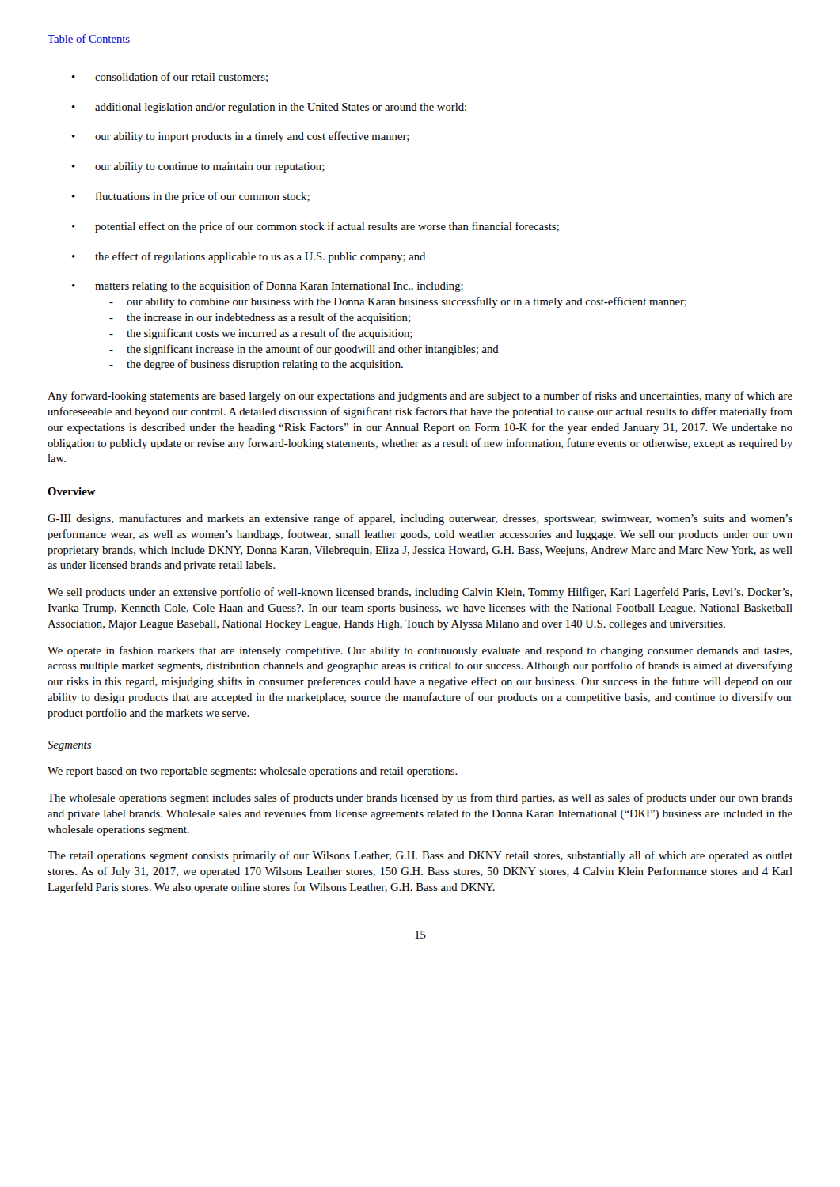Table of Contents
consolidation of our retail customers;
additional legislation and/or regulation in the United States or around the world;
our ability to import products in a timely and cost effective manner;
our ability to continue to maintain our reputation;
fluctuations in the price of our common stock;
potential effect on the price of our common stock if actual results are worse than financial forecasts;
the effect of regulations applicable to us as a U.S. public company; and
matters relating to the acquisition of Donna Karan International Inc., including:
our ability to combine our business with the Donna Karan business successfully or in a timely and cost-efficient manner;
the increase in our indebtedness as a result of the acquisition;
the significant costs we incurred as a result of the acquisition;
the significant increase in the amount of our goodwill and other intangibles; and
the degree of business disruption relating to the acquisition.
Any forward-looking statements are based largely on our expectations and judgments and are subject to a number of risks and uncertainties, many of which are unforeseeable and beyond our control. A detailed discussion of significant risk factors that have the potential to cause our actual results to differ materially from our expectations is described under the heading “Risk Factors” in our Annual Report on Form 10-K for the year ended January 31, 2017. We undertake no obligation to publicly update or revise any forward-looking statements, whether as a result of new information, future events or otherwise, except as required by law.
Overview
G-III designs, manufactures and markets an extensive range of apparel, including outerwear, dresses, sportswear, swimwear, women’s suits and women’s performance wear, as well as women’s handbags, footwear, small leather goods, cold weather accessories and luggage. We sell our products under our own proprietary brands, which include DKNY, Donna Karan, Vilebrequin, Eliza J, Jessica Howard, G.H. Bass, Weejuns, Andrew Marc and Marc New York, as well as under licensed brands and private retail labels.
We sell products under an extensive portfolio of well-known licensed brands, including Calvin Klein, Tommy Hilfiger, Karl Lagerfeld Paris, Levi’s, Docker’s, Ivanka Trump, Kenneth Cole, Cole Haan and Guess?. In our team sports business, we have licenses with the National Football League, National Basketball Association, Major League Baseball, National Hockey League, Hands High, Touch by Alyssa Milano and over 140 U.S. colleges and universities.
We operate in fashion markets that are intensely competitive. Our ability to continuously evaluate and respond to changing consumer demands and tastes, across multiple market segments, distribution channels and geographic areas is critical to our success. Although our portfolio of brands is aimed at diversifying our risks in this regard, misjudging shifts in consumer preferences could have a negative effect on our business. Our success in the future will depend on our ability to design products that are accepted in the marketplace, source the manufacture of our products on a competitive basis, and continue to diversify our product portfolio and the markets we serve.
Segments
We report based on two reportable segments: wholesale operations and retail operations.
The wholesale operations segment includes sales of products under brands licensed by us from third parties, as well as sales of products under our own brands and private label brands. Wholesale sales and revenues from license agreements related to the Donna Karan International (“DKI”) business are included in the wholesale operations segment.
The retail operations segment consists primarily of our Wilsons Leather, G.H. Bass and DKNY retail stores, substantially all of which are operated as outlet stores. As of July 31, 2017, we operated 170 Wilsons Leather stores, 150 G.H. Bass stores, 50 DKNY stores, 4 Calvin Klein Performance stores and 4 Karl Lagerfeld Paris stores. We also operate online stores for Wilsons Leather, G.H. Bass and DKNY.
15